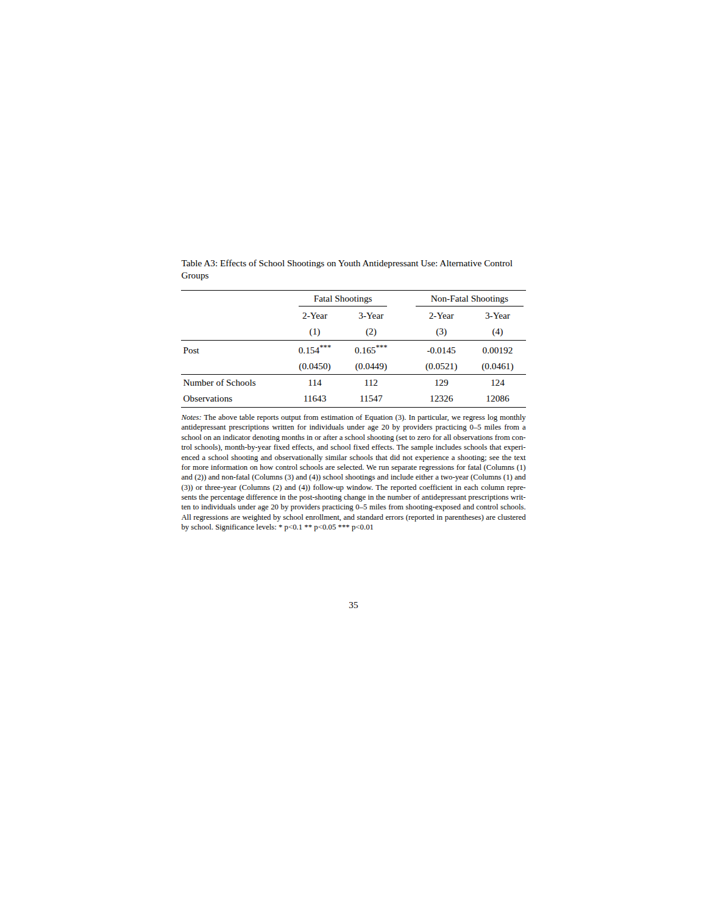Table A3: Effects of School Shootings on Youth Antidepressant Use: Alternative Control Groups
| | Fatal Shootings | | Non-Fatal Shootings |
| | 2-Year | 3-Year | | 2-Year | 3-Year |
| | (1) | (2) | | (3) | (4) |
| Post | 0.154 *** | 0.165 *** | | -0.0145 | 0.00192 |
| | (0.0450) | (0.0449) | | (0.0521) | (0.0461) |
| Number of Schools | 114 | 112 | | 129 | 124 |
| Observations | 11643 | 11547 | | 12326 | 12086 |
Notes: The above table reports output from estimation of Equation (3). In particular, we regress log monthly antidepressant prescriptions written for individuals under age 20 by providers practicing 0–5 miles from a school on an indicator denoting months in or after a school shooting (set to zero for all observations from control schools), month-by-year fixed effects, and school fixed effects. The sample includes schools that experienced a school shooting and observationally similar schools that did not experience a shooting; see the text for more information on how control schools are selected. We run separate regressions for fatal (Columns (1) and (2)) and non-fatal (Columns (3) and (4)) school shootings and include either a two-year (Columns (1) and (3)) or three-year (Columns (2) and (4)) follow-up window. The reported coefficient in each column represents the percentage difference in the post-shooting change in the number of antidepressant prescriptions written to individuals under age 20 by providers practicing 0–5 miles from shooting-exposed and control schools. All regressions are weighted by school enrollment, and standard errors (reported in parentheses) are clustered by school. Significance levels: * p<0.1 ** p<0.05 *** p<0.01
35